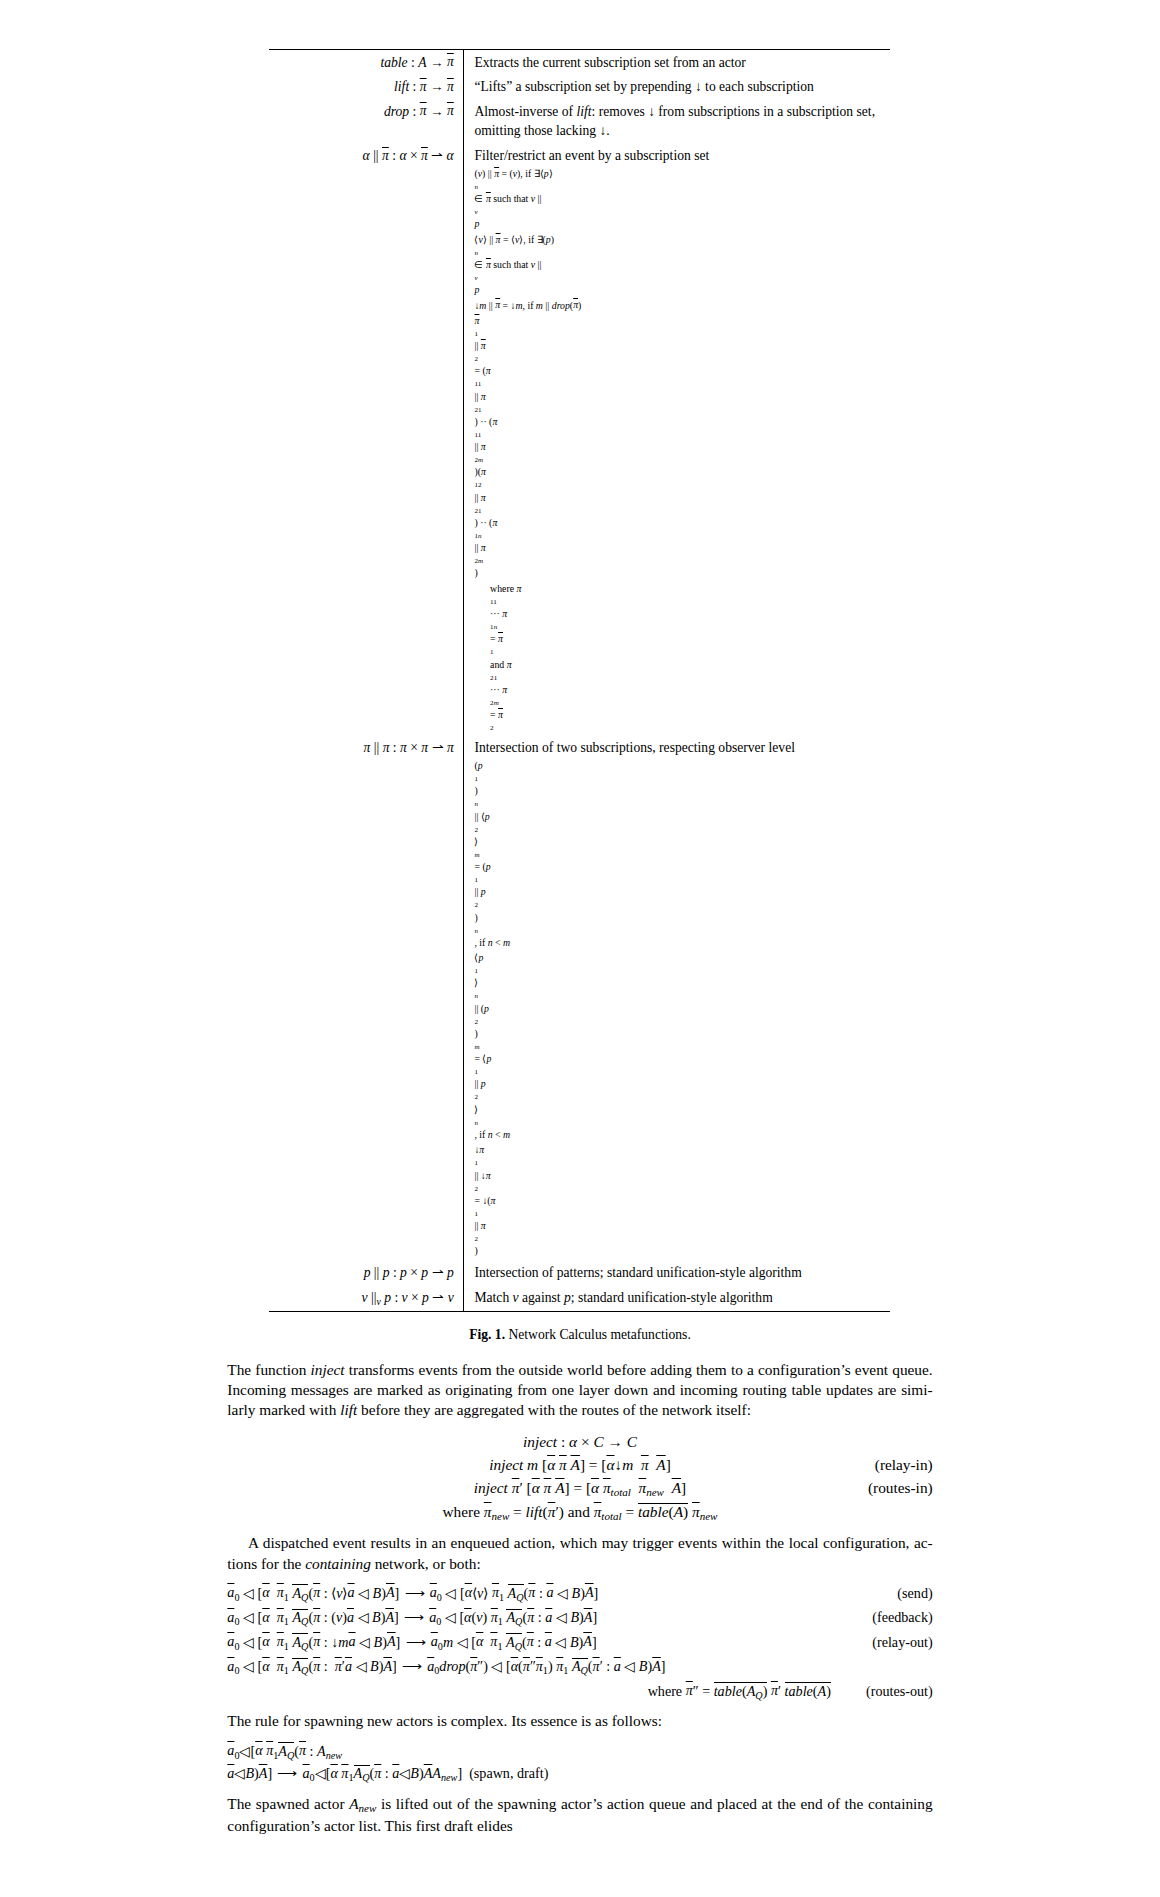| table : A → π | Extracts the current subscription set from an actor |
| lift : π → π | “Lifts” a subscription set by prepending ↓ to each subscription |
| drop : π → π | Almost-inverse of lift : removes ↓ from subscriptions in a sub­scription set, omitting those lacking ↓. |
| α // π : α × π ⇀ α | Filter/restrict an event by a subscription set ( v ) // π = ( v ), if ∃⟨ p ⟩ n ∈ π such that v // v p ⟨ v ⟩ // π = ⟨ v ⟩, if ∃( p ) n ∈ π such that v // v p ↓ m // π = ↓ m , if m // drop ( π ) π 1 // π 2 = ( π 11 // π 21 ) ·· ( π 11 // π 2 m )( π 12 // π 21 ) ·· ( π 1 n // π 2 m ) where π 11 ··· π 1 n = π 1 and π 21 ··· π 2 m = π 2 |
| π // π : π × π ⇀ π | Intersection of two subscriptions, respecting observer level ( p 1 ) n // ⟨ p 2 ⟩ m = ( p 1 // p 2 ) n , if n < m ⟨ p 1 ⟩ n // ( p 2 ) m = ⟨ p 1 // p 2 ⟩ n , if n < m ↓ π 1 // ↓ π 2 = ↓( π 1 // π 2 ) |
| p // p : p × p ⇀ p | Intersection of patterns; standard unification-style algorithm |
| v // v p : v × p ⇀ v | Match v against p ; standard unification-style algorithm |
Fig. 1. Network Calculus metafunctions.
The function inject transforms events from the outside world before adding them to a configuration’s event queue. Incoming messages are marked as originating from one layer down and incoming routing table updates are similarly marked with lift before they are aggregated with the routes of the network itself:
inject : α × C → C inject m [α π A] = [α↓m π A](relay-in) inject π′ [α π A] = [α πtotal πnew A](routes-in) where πnew = lift(π′) and πtotal = table(A) πnew
A dispatched event results in an enqueued action, which may trigger events within the local configuration, actions for the containing network, or both:
a 0 ◁ [α π 1 AQ(π : ⟨v⟩a ◁ B)A] ⟶ a 0 ◁ [α⟨v⟩ π 1 AQ(π : a ◁ B)A](send) a 0 ◁ [α π 1 AQ(π : (v)a ◁ B)A] ⟶ a 0 ◁ [α(v) π 1 AQ(π : a ◁ B)A](feedback) a 0 ◁ [α π 1 AQ(π : ↓ma ◁ B)A] ⟶ a 0 m ◁ [α π 1 AQ(π : a ◁ B)A](relay-out) a 0 ◁ [α π 1 AQ(π : π′a ◁ B)A] ⟶ a 0 drop(π″) ◁ [α(π″π 1) π 1 AQ(π′ : a ◁ B)A] where π″ = table(AQ) π′ table(A)(routes-out)
The rule for spawning new actors is complex. Its essence is as follows:
a 0◁[α π 1 AQ(π : Anew a◁B)A] ⟶ a 0◁[α π 1 AQ(π : a◁B)AAnew] (spawn, draft)
The spawned actor Anew is lifted out of the spawning actor’s action queue and placed at the end of the containing configuration’s actor list. This first draft elides